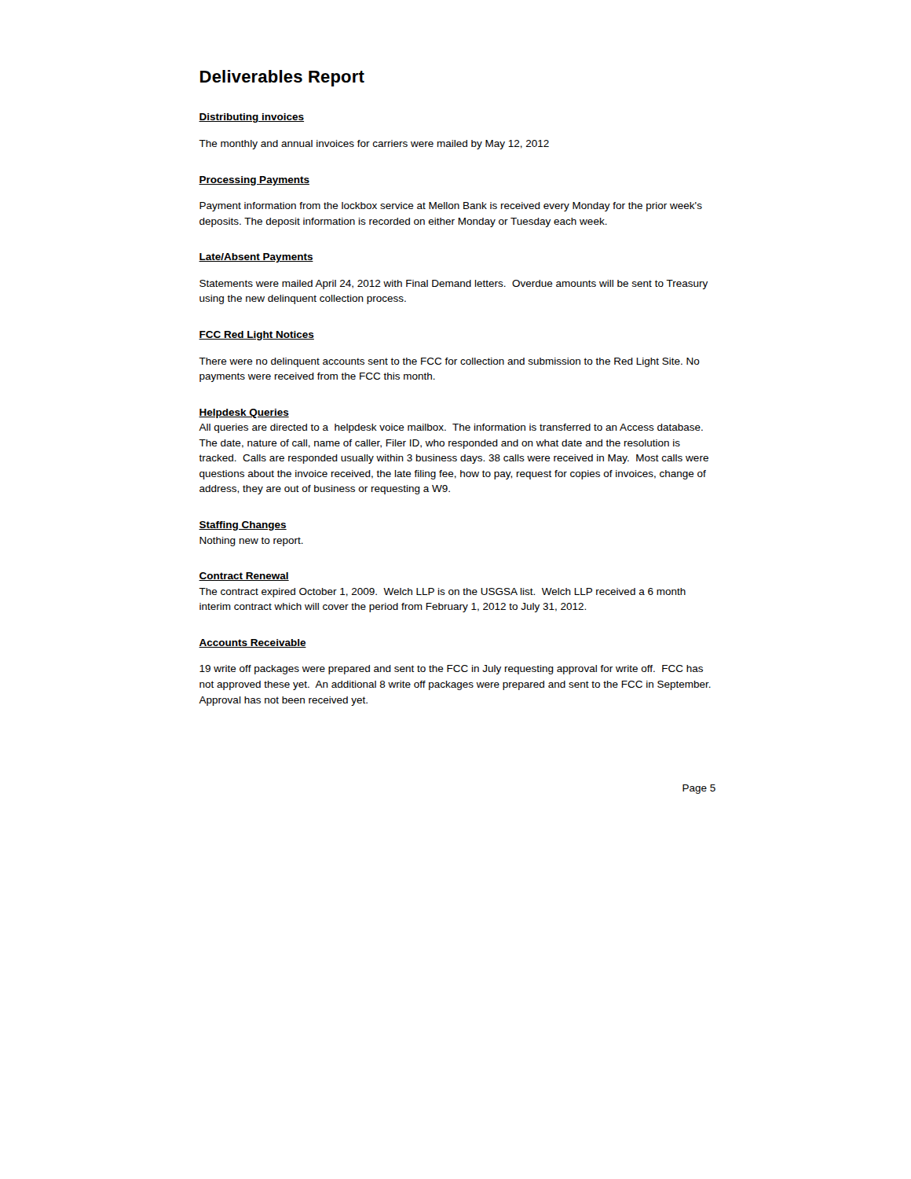Deliverables Report
Distributing invoices
The monthly and annual invoices for carriers were mailed by May 12, 2012
Processing Payments
Payment information from the lockbox service at Mellon Bank is received every Monday for the prior week's deposits. The deposit information is recorded on either Monday or Tuesday each week.
Late/Absent Payments
Statements were mailed April 24, 2012 with Final Demand letters. Overdue amounts will be sent to Treasury using the new delinquent collection process.
FCC Red Light Notices
There were no delinquent accounts sent to the FCC for collection and submission to the Red Light Site. No payments were received from the FCC this month.
Helpdesk Queries
All queries are directed to a helpdesk voice mailbox. The information is transferred to an Access database. The date, nature of call, name of caller, Filer ID, who responded and on what date and the resolution is tracked. Calls are responded usually within 3 business days. 38 calls were received in May. Most calls were questions about the invoice received, the late filing fee, how to pay, request for copies of invoices, change of address, they are out of business or requesting a W9.
Staffing Changes
Nothing new to report.
Contract Renewal
The contract expired October 1, 2009. Welch LLP is on the USGSA list. Welch LLP received a 6 month interim contract which will cover the period from February 1, 2012 to July 31, 2012.
Accounts Receivable
19 write off packages were prepared and sent to the FCC in July requesting approval for write off. FCC has not approved these yet. An additional 8 write off packages were prepared and sent to the FCC in September. Approval has not been received yet.
Page 5